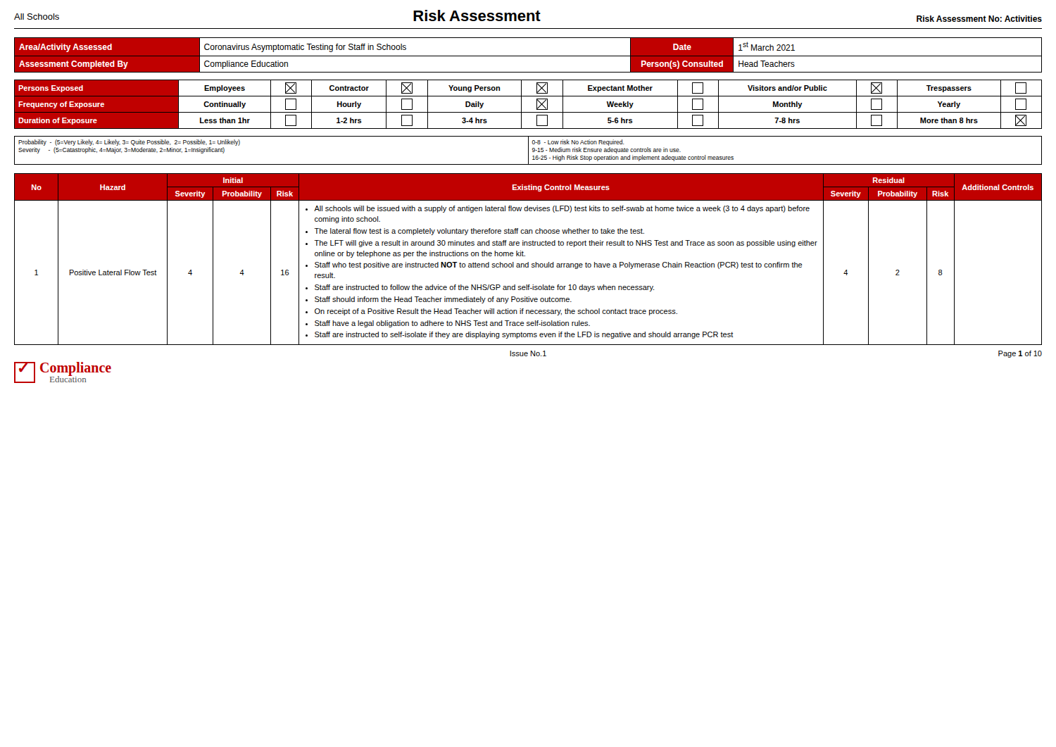All Schools
Risk Assessment
Risk Assessment No: Activities
| Area/Activity Assessed | Coronavirus Asymptomatic Testing for Staff in Schools | Date | 1 st March 2021 |
| Assessment Completed By | Compliance Education | Person(s) Consulted | Head Teachers |
| Persons Exposed | Employees | | Contractor | | Young Person | | Expectant Mother | | Visitors and/or Public | | Trespassers | |
| Frequency of Exposure | Continually | | Hourly | | Daily | | Weekly | | Monthly | | Yearly | |
| Duration of Exposure | Less than 1hr | | 1-2 hrs | | 3-4 hrs | | 5-6 hrs | | 7-8 hrs | | More than 8 hrs | |
Probability - (5=Very Likely, 4= Likely, 3= Quite Possible, 2= Possible, 1= Unlikely)
Severity - (5=Catastrophic, 4=Major, 3=Moderate, 2=Minor, 1=Insignificant)
0-8 - Low risk No Action Required.
9-15 - Medium risk Ensure adequate controls are in use.
16-25 - High Risk Stop operation and implement adequate control measures
| No | Hazard | Initial | Existing Control Measures | Residual | Additional Controls |
| --- | --- | --- | --- | --- | --- |
| Severity | Probability | Risk | Severity | Probability | Risk |
| 1 | Positive Lateral Flow Test | 4 | 4 | 16 | All schools will be issued with a supply of antigen lateral flow devises (LFD) test kits to self-swab at home twice a week (3 to 4 days apart) before coming into school. The lateral flow test is a completely voluntary therefore staff can choose whether to take the test. The LFT will give a result in around 30 minutes and staff are instructed to report their result to NHS Test and Trace as soon as possible using either online or by telephone as per the instructions on the home kit. Staff who test positive are instructed NOT to attend school and should arrange to have a Polymerase Chain Reaction (PCR) test to confirm the result. Staff are instructed to follow the advice of the NHS/GP and self-isolate for 10 days when necessary. Staff should inform the Head Teacher immediately of any Positive outcome. On receipt of a Positive Result the Head Teacher will action if necessary, the school contact trace process. Staff have a legal obligation to adhere to NHS Test and Trace self-isolation rules. Staff are instructed to self-isolate if they are displaying symptoms even if the LFD is negative and should arrange PCR test | 4 | 2 | 8 | |
Issue No.1
Page 1 of 10
Compliance Education